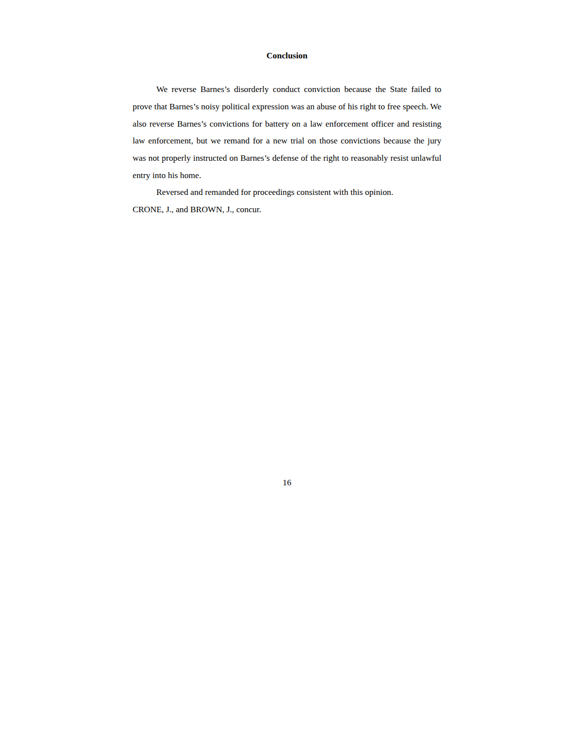Conclusion
We reverse Barnes’s disorderly conduct conviction because the State failed to prove that Barnes’s noisy political expression was an abuse of his right to free speech. We also reverse Barnes’s convictions for battery on a law enforcement officer and resisting law enforcement, but we remand for a new trial on those convictions because the jury was not properly instructed on Barnes’s defense of the right to reasonably resist unlawful entry into his home.
Reversed and remanded for proceedings consistent with this opinion.
CRONE, J., and BROWN, J., concur.
16